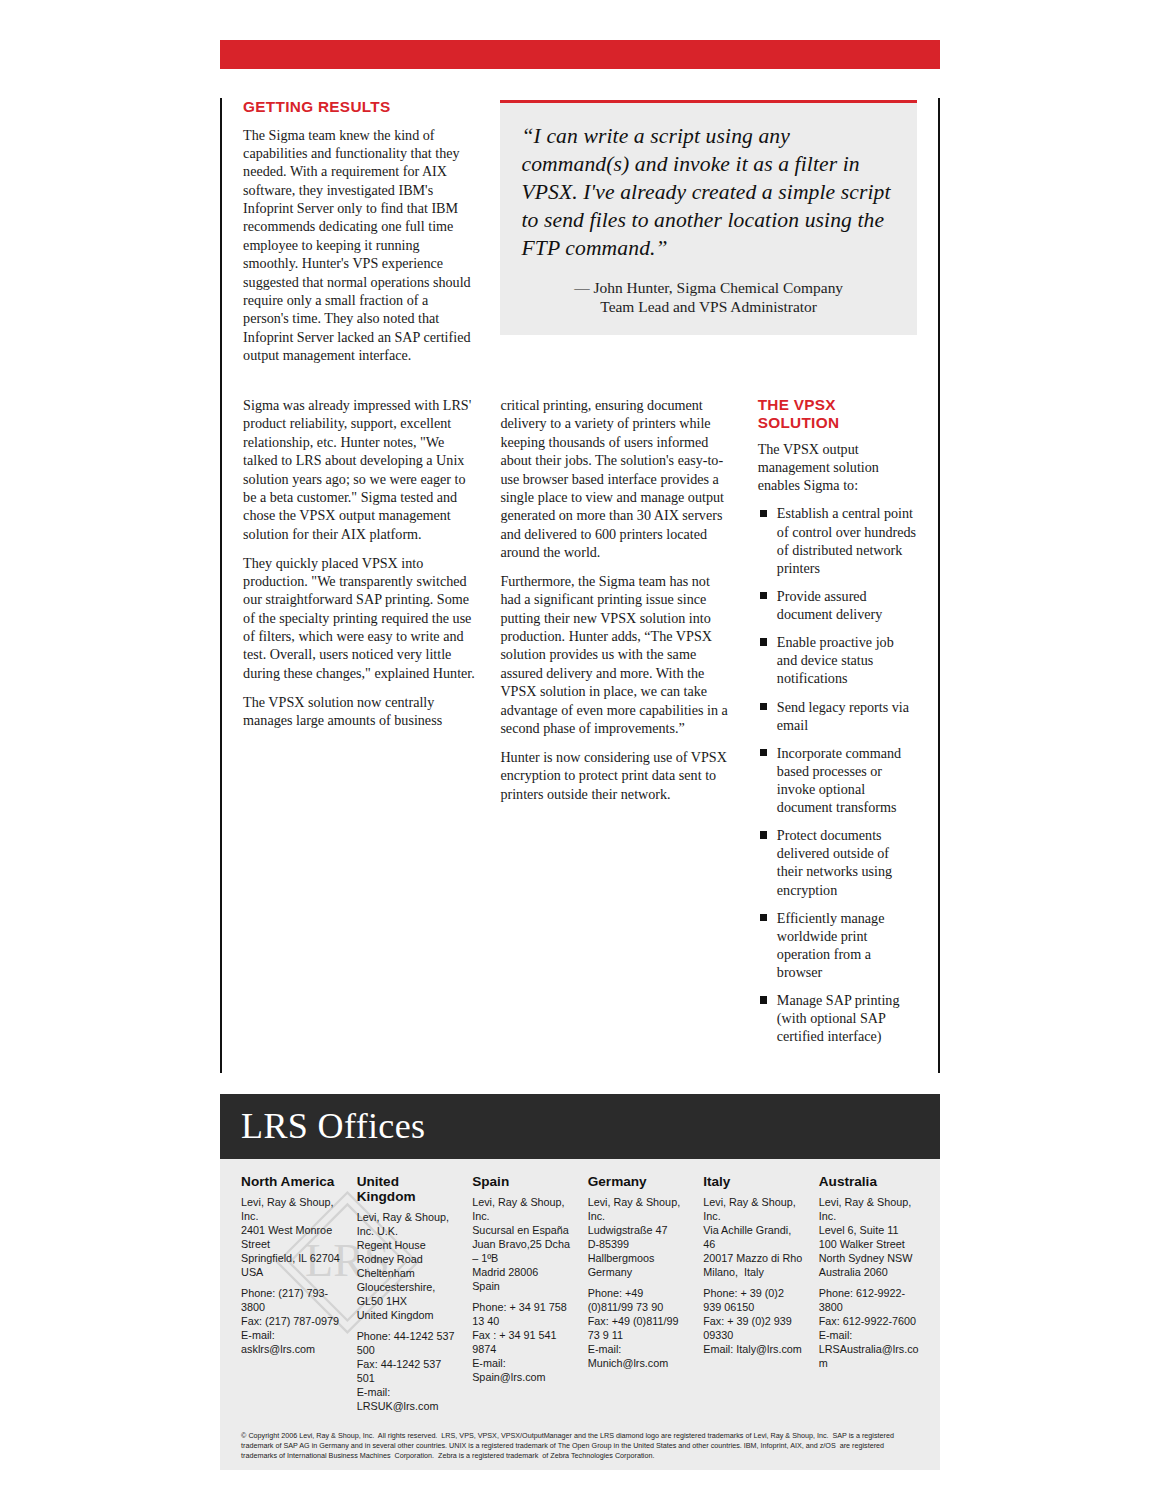Getting Results
The Sigma team knew the kind of capabilities and functionality that they needed. With a requirement for AIX software, they investigated IBM's Infoprint Server only to find that IBM recommends dedicating one full time employee to keeping it running smoothly. Hunter's VPS experience suggested that normal operations should require only a small fraction of a person's time. They also noted that Infoprint Server lacked an SAP certified output management interface.
“I can write a script using any command(s) and invoke it as a filter in VPSX. I've already created a simple script to send files to another location using the FTP command.”
— John Hunter, Sigma Chemical Company
Team Lead and VPS Administrator
Sigma was already impressed with LRS' product reliability, support, excellent relationship, etc. Hunter notes, "We talked to LRS about developing a Unix solution years ago; so we were eager to be a beta customer." Sigma tested and chose the VPSX output management solution for their AIX platform.
They quickly placed VPSX into production. "We transparently switched our straightforward SAP printing. Some of the specialty printing required the use of filters, which were easy to write and test. Overall, users noticed very little during these changes," explained Hunter.
The VPSX solution now centrally manages large amounts of business
critical printing, ensuring document delivery to a variety of printers while keeping thousands of users informed about their jobs. The solution's easy-to-use browser based interface provides a single place to view and manage output generated on more than 30 AIX servers and delivered to 600 printers located around the world.
Furthermore, the Sigma team has not had a significant printing issue since putting their new VPSX solution into production. Hunter adds, “The VPSX solution provides us with the same assured delivery and more. With the VPSX solution in place, we can take advantage of even more capabilities in a second phase of improvements.”
Hunter is now considering use of VPSX encryption to protect print data sent to printers outside their network.
The VPSX Solution
The VPSX output management solution enables Sigma to:
Establish a central point of control over hundreds of distributed network printers
Provide assured document delivery
Enable proactive job and device status notifications
Send legacy reports via email
Incorporate command based processes or invoke optional document transforms
Protect documents delivered outside of their networks using encryption
Efficiently manage worldwide print operation from a browser
Manage SAP printing (with optional SAP certified interface)
LRS Offices
LRS
North America
Levi, Ray & Shoup, Inc.
2401 West Monroe Street
Springfield, IL 62704
USA
Phone: (217) 793-3800
Fax: (217) 787-0979
E-mail: asklrs@lrs.com
United Kingdom
Levi, Ray & Shoup, Inc. U.K.
Regent House
Rodney Road
Cheltenham
Gloucestershire, GL50 1HX
United Kingdom
Phone: 44-1242 537 500
Fax: 44-1242 537 501
E-mail: LRSUK@lrs.com
Spain
Levi, Ray & Shoup, Inc.
Sucursal en España
Juan Bravo,25 Dcha – 1ºB
Madrid 28006
Spain
Phone: + 34 91 758 13 40
Fax : + 34 91 541 9874
E-mail: Spain@lrs.com
Germany
Levi, Ray & Shoup, Inc.
Ludwigstraße 47
D-85399
Hallbergmoos
Germany
Phone: +49 (0)811/99 73 90
Fax: +49 (0)811/99 73 9 11
E-mail: Munich@lrs.com
Italy
Levi, Ray & Shoup, Inc.
Via Achille Grandi, 46
20017 Mazzo di Rho
Milano, Italy
Phone: + 39 (0)2 939 06150
Fax: + 39 (0)2 939 09330
Email: Italy@lrs.com
Australia
Levi, Ray & Shoup, Inc.
Level 6, Suite 11
100 Walker Street
North Sydney NSW
Australia 2060
Phone: 612-9922-3800
Fax: 612-9922-7600
E-mail:
LRSAustralia@lrs.com
© Copyright 2006 Levi, Ray & Shoup, Inc. All rights reserved. LRS, VPS, VPSX, VPSX/OutputManager and the LRS diamond logo are registered trademarks of Levi, Ray & Shoup, Inc. SAP is a registered trademark of SAP AG in Germany and in several other countries. UNIX is a registered trademark of The Open Group in the United States and other countries. IBM, Infoprint, AIX, and z/OS are registered trademarks of International Business Machines Corporation. Zebra is a registered trademark of Zebra Technologies Corporation.